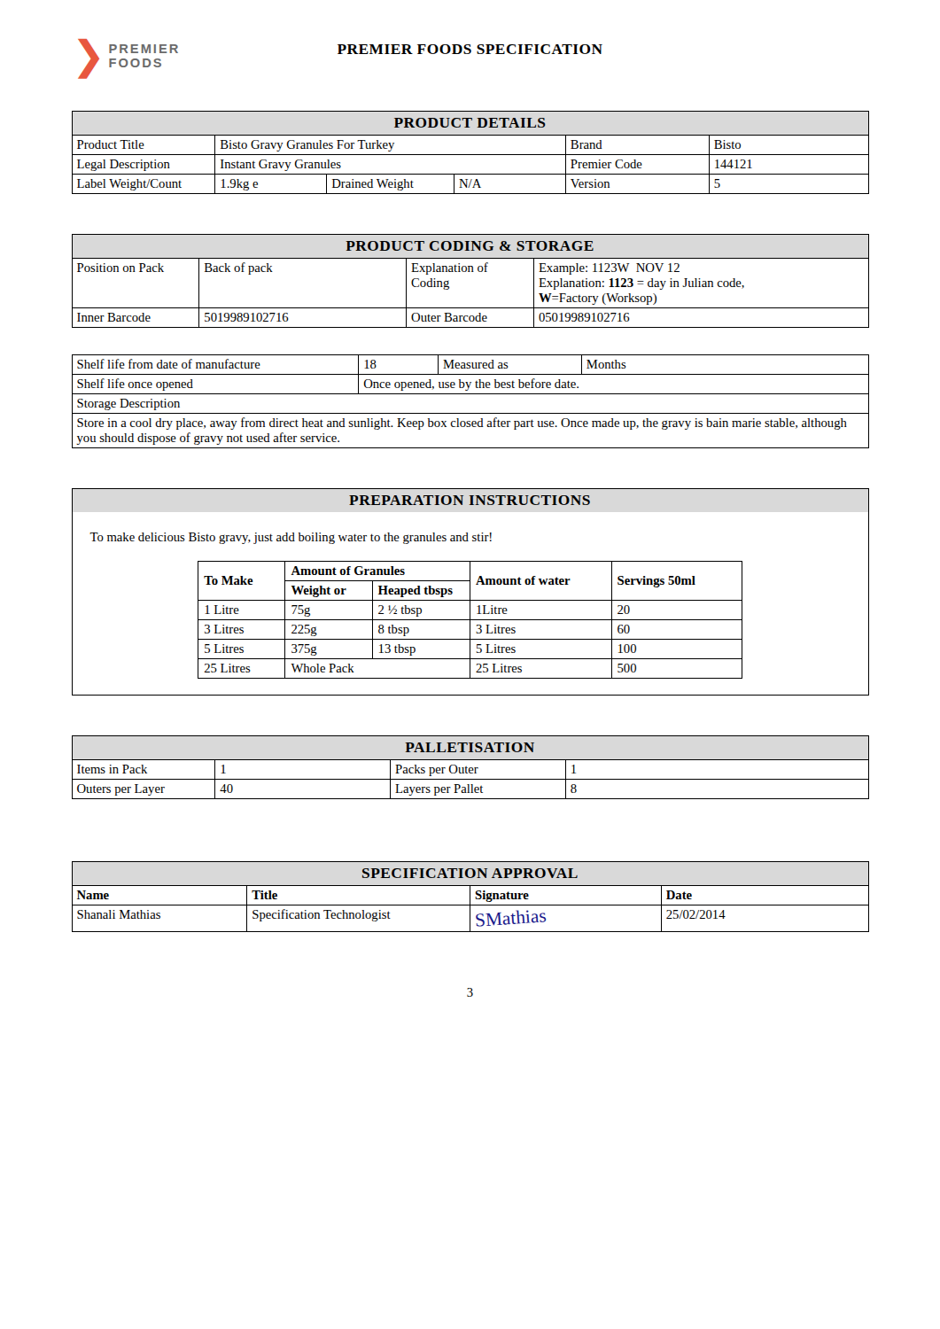❯ PREMIER
FOODS
PREMIER FOODS SPECIFICATION
PRODUCT DETAILS
| Product Title | Bisto Gravy Granules For Turkey | Brand | Bisto |
| Legal Description | Instant Gravy Granules | Premier Code | 144121 |
| Label Weight/Count | 1.9kg e | Drained Weight | N/A | Version | 5 |
PRODUCT CODING & STORAGE
| Position on Pack | Back of pack | Explanation of Coding | Example: 1123W NOV 12 Explanation: 1123 = day in Julian code, W =Factory (Worksop) |
| Inner Barcode | 5019989102716 | Outer Barcode | 05019989102716 |
| Shelf life from date of manufacture | 18 | Measured as | Months |
| Shelf life once opened | Once opened, use by the best before date. |
| Storage Description |
| Store in a cool dry place, away from direct heat and sunlight. Keep box closed after part use. Once made up, the gravy is bain marie stable, although you should dispose of gravy not used after service. |
PREPARATION INSTRUCTIONS
To make delicious Bisto gravy, just add boiling water to the granules and stir!
| To Make | Amount of Granules | Amount of water | Servings 50ml |
| --- | --- | --- | --- |
| Weight or | Heaped tbsps |
| 1 Litre | 75g | 2 ½ tbsp | 1Litre | 20 |
| 3 Litres | 225g | 8 tbsp | 3 Litres | 60 |
| 5 Litres | 375g | 13 tbsp | 5 Litres | 100 |
| 25 Litres | Whole Pack | 25 Litres | 500 |
PALLETISATION
| Items in Pack | 1 | Packs per Outer | 1 |
| Outers per Layer | 40 | Layers per Pallet | 8 |
SPECIFICATION APPROVAL
| Name | Title | Signature | Date |
| --- | --- | --- | --- |
| Shanali Mathias | Specification Technologist | SMathias | 25/02/2014 |
3